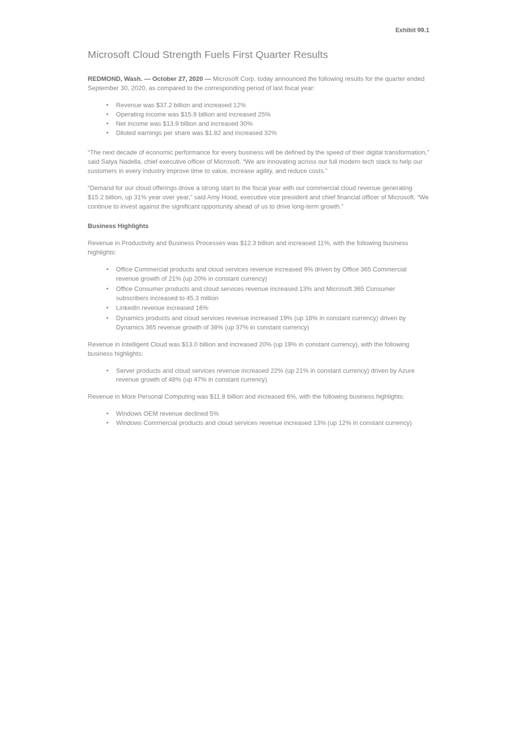Exhibit 99.1
Microsoft Cloud Strength Fuels First Quarter Results
REDMOND, Wash. — October 27, 2020 — Microsoft Corp. today announced the following results for the quarter ended September 30, 2020, as compared to the corresponding period of last fiscal year:
Revenue was $37.2 billion and increased 12%
Operating income was $15.9 billion and increased 25%
Net income was $13.9 billion and increased 30%
Diluted earnings per share was $1.82 and increased 32%
“The next decade of economic performance for every business will be defined by the speed of their digital transformation,” said Satya Nadella, chief executive officer of Microsoft. “We are innovating across our full modern tech stack to help our customers in every industry improve time to value, increase agility, and reduce costs.”
“Demand for our cloud offerings drove a strong start to the fiscal year with our commercial cloud revenue generating $15.2 billion, up 31% year over year,” said Amy Hood, executive vice president and chief financial officer of Microsoft. “We continue to invest against the significant opportunity ahead of us to drive long-term growth.”
Business Highlights
Revenue in Productivity and Business Processes was $12.3 billion and increased 11%, with the following business highlights:
Office Commercial products and cloud services revenue increased 9% driven by Office 365 Commercial revenue growth of 21% (up 20% in constant currency)
Office Consumer products and cloud services revenue increased 13% and Microsoft 365 Consumer subscribers increased to 45.3 million
LinkedIn revenue increased 16%
Dynamics products and cloud services revenue increased 19% (up 18% in constant currency) driven by Dynamics 365 revenue growth of 38% (up 37% in constant currency)
Revenue in Intelligent Cloud was $13.0 billion and increased 20% (up 19% in constant currency), with the following business highlights:
Server products and cloud services revenue increased 22% (up 21% in constant currency) driven by Azure revenue growth of 48% (up 47% in constant currency)
Revenue in More Personal Computing was $11.8 billion and increased 6%, with the following business highlights:
Windows OEM revenue declined 5%
Windows Commercial products and cloud services revenue increased 13% (up 12% in constant currency)